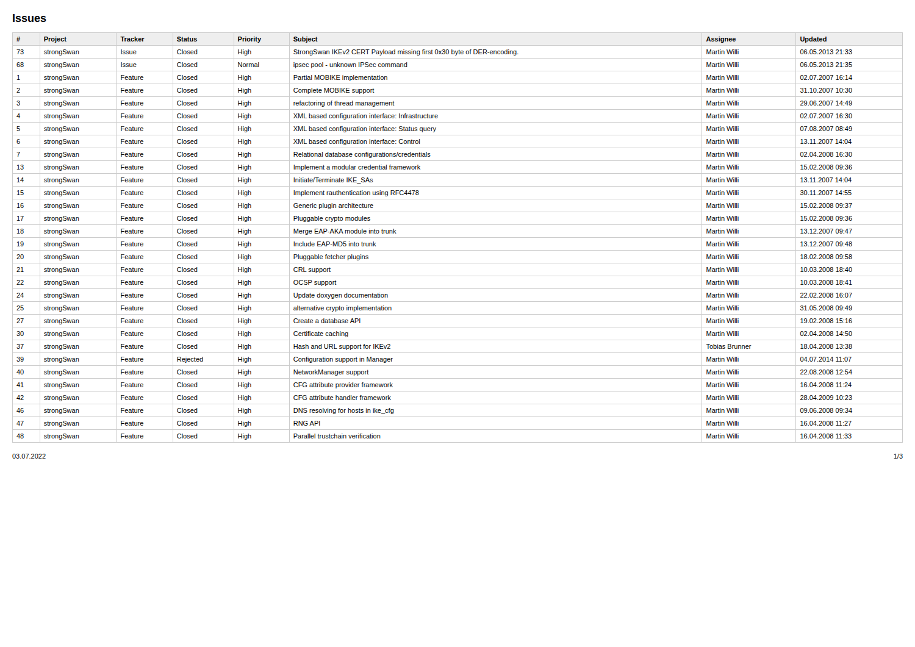Issues
| # | Project | Tracker | Status | Priority | Subject | Assignee | Updated |
| --- | --- | --- | --- | --- | --- | --- | --- |
| 73 | strongSwan | Issue | Closed | High | StrongSwan IKEv2 CERT Payload missing first 0x30 byte of DER-encoding. | Martin Willi | 06.05.2013 21:33 |
| 68 | strongSwan | Issue | Closed | Normal | ipsec pool - unknown IPSec command | Martin Willi | 06.05.2013 21:35 |
| 1 | strongSwan | Feature | Closed | High | Partial MOBIKE implementation | Martin Willi | 02.07.2007 16:14 |
| 2 | strongSwan | Feature | Closed | High | Complete MOBIKE support | Martin Willi | 31.10.2007 10:30 |
| 3 | strongSwan | Feature | Closed | High | refactoring of thread management | Martin Willi | 29.06.2007 14:49 |
| 4 | strongSwan | Feature | Closed | High | XML based configuration interface: Infrastructure | Martin Willi | 02.07.2007 16:30 |
| 5 | strongSwan | Feature | Closed | High | XML based configuration interface: Status query | Martin Willi | 07.08.2007 08:49 |
| 6 | strongSwan | Feature | Closed | High | XML based configuration interface: Control | Martin Willi | 13.11.2007 14:04 |
| 7 | strongSwan | Feature | Closed | High | Relational database configurations/credentials | Martin Willi | 02.04.2008 16:30 |
| 13 | strongSwan | Feature | Closed | High | Implement a modular credential framework | Martin Willi | 15.02.2008 09:36 |
| 14 | strongSwan | Feature | Closed | High | Initiate/Terminate IKE_SAs | Martin Willi | 13.11.2007 14:04 |
| 15 | strongSwan | Feature | Closed | High | Implement rauthentication using RFC4478 | Martin Willi | 30.11.2007 14:55 |
| 16 | strongSwan | Feature | Closed | High | Generic plugin architecture | Martin Willi | 15.02.2008 09:37 |
| 17 | strongSwan | Feature | Closed | High | Pluggable crypto modules | Martin Willi | 15.02.2008 09:36 |
| 18 | strongSwan | Feature | Closed | High | Merge EAP-AKA module into trunk | Martin Willi | 13.12.2007 09:47 |
| 19 | strongSwan | Feature | Closed | High | Include EAP-MD5 into trunk | Martin Willi | 13.12.2007 09:48 |
| 20 | strongSwan | Feature | Closed | High | Pluggable fetcher plugins | Martin Willi | 18.02.2008 09:58 |
| 21 | strongSwan | Feature | Closed | High | CRL support | Martin Willi | 10.03.2008 18:40 |
| 22 | strongSwan | Feature | Closed | High | OCSP support | Martin Willi | 10.03.2008 18:41 |
| 24 | strongSwan | Feature | Closed | High | Update doxygen documentation | Martin Willi | 22.02.2008 16:07 |
| 25 | strongSwan | Feature | Closed | High | alternative crypto implementation | Martin Willi | 31.05.2008 09:49 |
| 27 | strongSwan | Feature | Closed | High | Create a database API | Martin Willi | 19.02.2008 15:16 |
| 30 | strongSwan | Feature | Closed | High | Certificate caching | Martin Willi | 02.04.2008 14:50 |
| 37 | strongSwan | Feature | Closed | High | Hash and URL support for IKEv2 | Tobias Brunner | 18.04.2008 13:38 |
| 39 | strongSwan | Feature | Rejected | High | Configuration support in Manager | Martin Willi | 04.07.2014 11:07 |
| 40 | strongSwan | Feature | Closed | High | NetworkManager support | Martin Willi | 22.08.2008 12:54 |
| 41 | strongSwan | Feature | Closed | High | CFG attribute provider framework | Martin Willi | 16.04.2008 11:24 |
| 42 | strongSwan | Feature | Closed | High | CFG attribute handler framework | Martin Willi | 28.04.2009 10:23 |
| 46 | strongSwan | Feature | Closed | High | DNS resolving for hosts in ike_cfg | Martin Willi | 09.06.2008 09:34 |
| 47 | strongSwan | Feature | Closed | High | RNG API | Martin Willi | 16.04.2008 11:27 |
| 48 | strongSwan | Feature | Closed | High | Parallel trustchain verification | Martin Willi | 16.04.2008 11:33 |
03.07.2022 1/3